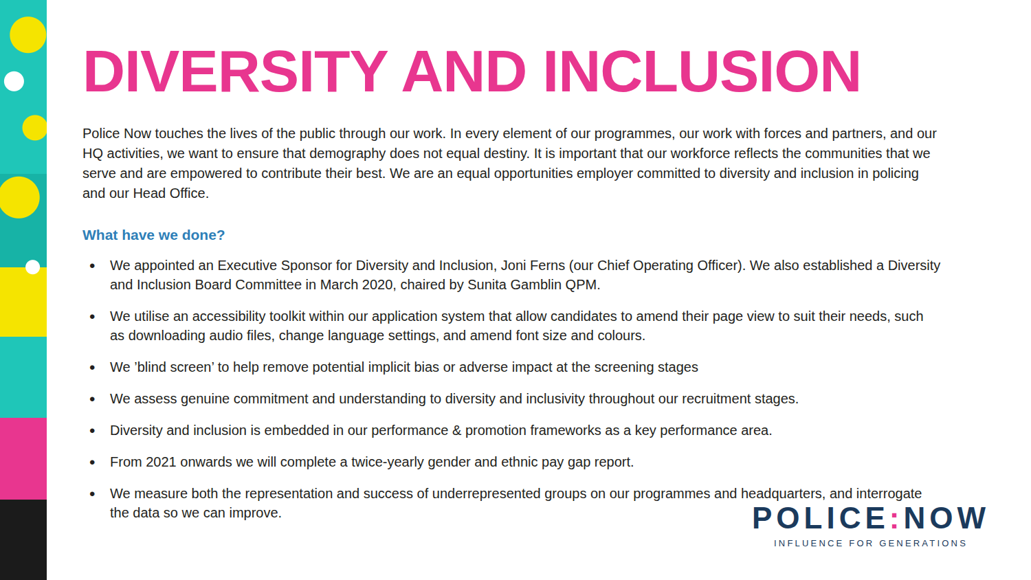DIVERSITY AND INCLUSION
Police Now touches the lives of the public through our work. In every element of our programmes, our work with forces and partners, and our HQ activities, we want to ensure that demography does not equal destiny. It is important that our workforce reflects the communities that we serve and are empowered to contribute their best. We are an equal opportunities employer committed to diversity and inclusion in policing and our Head Office.
What have we done?
We appointed an Executive Sponsor for Diversity and Inclusion, Joni Ferns (our Chief Operating Officer). We also established a Diversity and Inclusion Board Committee in March 2020, chaired by Sunita Gamblin QPM.
We utilise an accessibility toolkit within our application system that allow candidates to amend their page view to suit their needs, such as downloading audio files, change language settings, and amend font size and colours.
We ’blind screen’ to help remove potential implicit bias or adverse impact at the screening stages
We assess genuine commitment and understanding to diversity and inclusivity throughout our recruitment stages.
Diversity and inclusion is embedded in our performance & promotion frameworks as a key performance area.
From 2021 onwards we will complete a twice-yearly gender and ethnic pay gap report.
We measure both the representation and success of underrepresented groups on our programmes and headquarters, and interrogate the data so we can improve.
POLICE: NOW
INFLUENCE FOR GENERATIONS